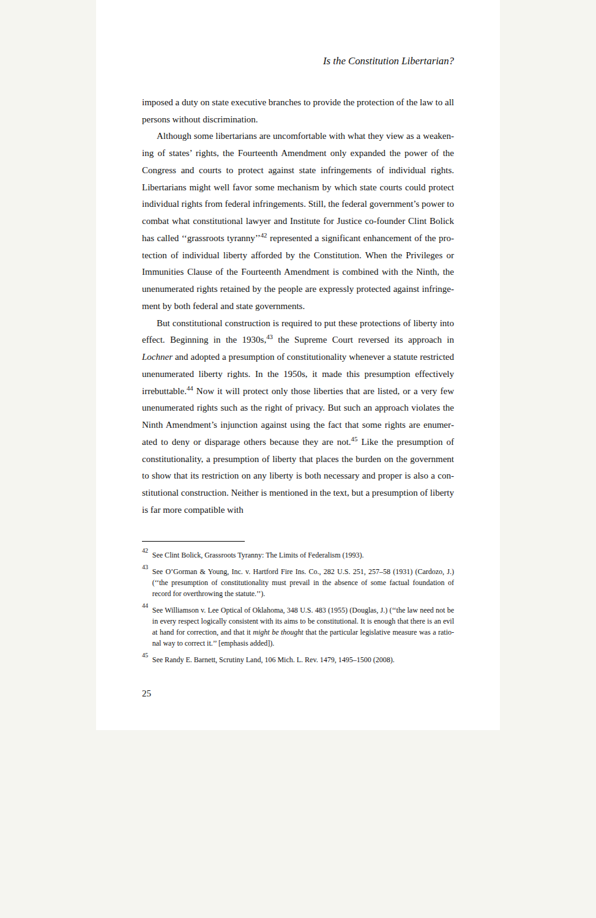Is the Constitution Libertarian?
imposed a duty on state executive branches to provide the protection of the law to all persons without discrimination.
Although some libertarians are uncomfortable with what they view as a weakening of states’ rights, the Fourteenth Amendment only expanded the power of the Congress and courts to protect against state infringements of individual rights. Libertarians might well favor some mechanism by which state courts could protect individual rights from federal infringements. Still, the federal government’s power to combat what constitutional lawyer and Institute for Justice co-founder Clint Bolick has called ‘‘grassroots tyranny’’42 represented a significant enhancement of the protection of individual liberty afforded by the Constitution. When the Privileges or Immunities Clause of the Fourteenth Amendment is combined with the Ninth, the unenumerated rights retained by the people are expressly protected against infringement by both federal and state governments.
But constitutional construction is required to put these protections of liberty into effect. Beginning in the 1930s,43 the Supreme Court reversed its approach in Lochner and adopted a presumption of constitutionality whenever a statute restricted unenumerated liberty rights. In the 1950s, it made this presumption effectively irrebuttable.44 Now it will protect only those liberties that are listed, or a very few unenumerated rights such as the right of privacy. But such an approach violates the Ninth Amendment’s injunction against using the fact that some rights are enumerated to deny or disparage others because they are not.45 Like the presumption of constitutionality, a presumption of liberty that places the burden on the government to show that its restriction on any liberty is both necessary and proper is also a constitutional construction. Neither is mentioned in the text, but a presumption of liberty is far more compatible with
42 See Clint Bolick, Grassroots Tyranny: The Limits of Federalism (1993).
43 See O’Gorman & Young, Inc. v. Hartford Fire Ins. Co., 282 U.S. 251, 257–58 (1931) (Cardozo, J.) (‘‘the presumption of constitutionality must prevail in the absence of some factual foundation of record for overthrowing the statute.’’).
44 See Williamson v. Lee Optical of Oklahoma, 348 U.S. 483 (1955) (Douglas, J.) (‘‘the law need not be in every respect logically consistent with its aims to be constitutional. It is enough that there is an evil at hand for correction, and that it might be thought that the particular legislative measure was a rational way to correct it.’’ [emphasis added]).
45 See Randy E. Barnett, Scrutiny Land, 106 Mich. L. Rev. 1479, 1495–1500 (2008).
25